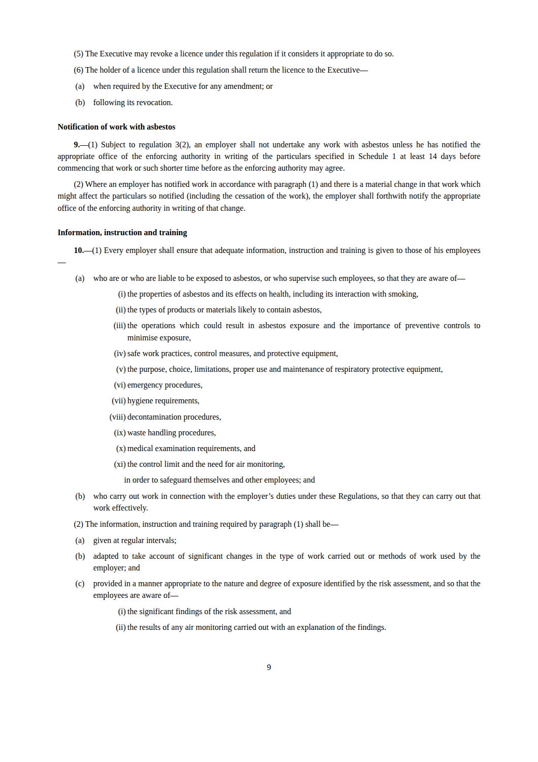(5) The Executive may revoke a licence under this regulation if it considers it appropriate to do so.
(6) The holder of a licence under this regulation shall return the licence to the Executive—
(a) when required by the Executive for any amendment; or
(b) following its revocation.
Notification of work with asbestos
9.—(1) Subject to regulation 3(2), an employer shall not undertake any work with asbestos unless he has notified the appropriate office of the enforcing authority in writing of the particulars specified in Schedule 1 at least 14 days before commencing that work or such shorter time before as the enforcing authority may agree.
(2) Where an employer has notified work in accordance with paragraph (1) and there is a material change in that work which might affect the particulars so notified (including the cessation of the work), the employer shall forthwith notify the appropriate office of the enforcing authority in writing of that change.
Information, instruction and training
10.—(1) Every employer shall ensure that adequate information, instruction and training is given to those of his employees—
(a) who are or who are liable to be exposed to asbestos, or who supervise such employees, so that they are aware of—
(i) the properties of asbestos and its effects on health, including its interaction with smoking,
(ii) the types of products or materials likely to contain asbestos,
(iii) the operations which could result in asbestos exposure and the importance of preventive controls to minimise exposure,
(iv) safe work practices, control measures, and protective equipment,
(v) the purpose, choice, limitations, proper use and maintenance of respiratory protective equipment,
(vi) emergency procedures,
(vii) hygiene requirements,
(viii) decontamination procedures,
(ix) waste handling procedures,
(x) medical examination requirements, and
(xi) the control limit and the need for air monitoring,
in order to safeguard themselves and other employees; and
(b) who carry out work in connection with the employer’s duties under these Regulations, so that they can carry out that work effectively.
(2) The information, instruction and training required by paragraph (1) shall be—
(a) given at regular intervals;
(b) adapted to take account of significant changes in the type of work carried out or methods of work used by the employer; and
(c) provided in a manner appropriate to the nature and degree of exposure identified by the risk assessment, and so that the employees are aware of—
(i) the significant findings of the risk assessment, and
(ii) the results of any air monitoring carried out with an explanation of the findings.
9